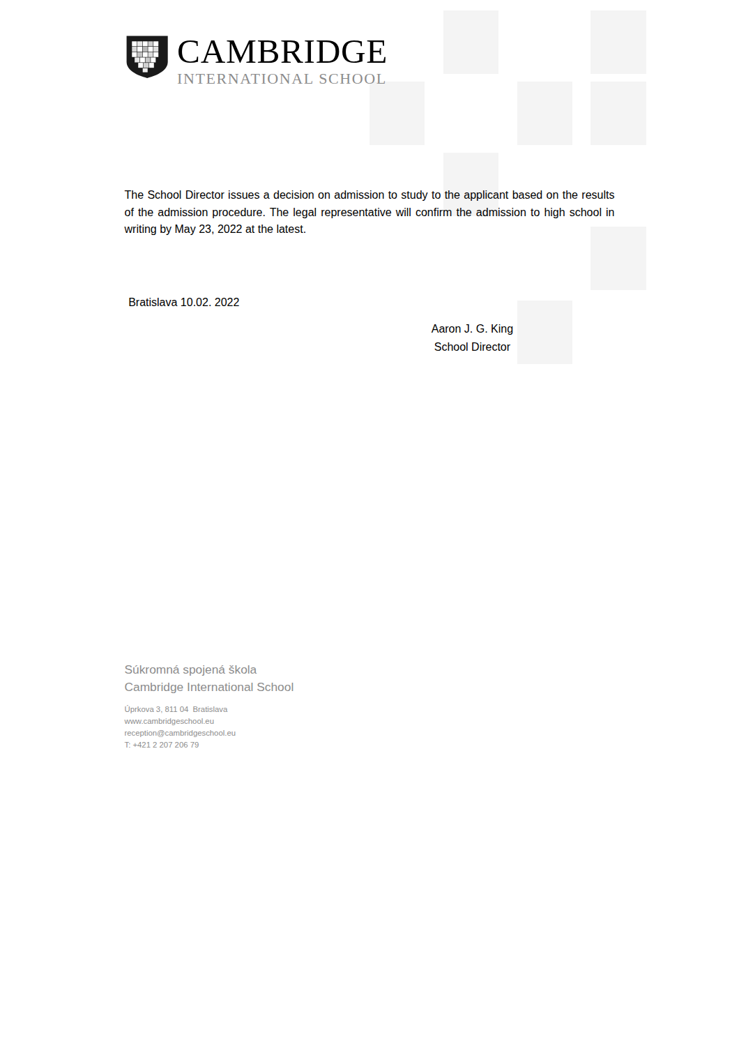CAMBRIDGE INTERNATIONAL SCHOOL
The School Director issues a decision on admission to study to the applicant based on the results of the admission procedure. The legal representative will confirm the admission to high school in writing by May 23, 2022 at the latest.
Bratislava 10.02. 2022
Aaron J. G. King
School Director
Súkromná spojená škola
Cambridge International School
Úprkova 3, 811 04 Bratislava
www.cambridgeschool.eu
reception@cambridgeschool.eu
T: +421 2 207 206 79